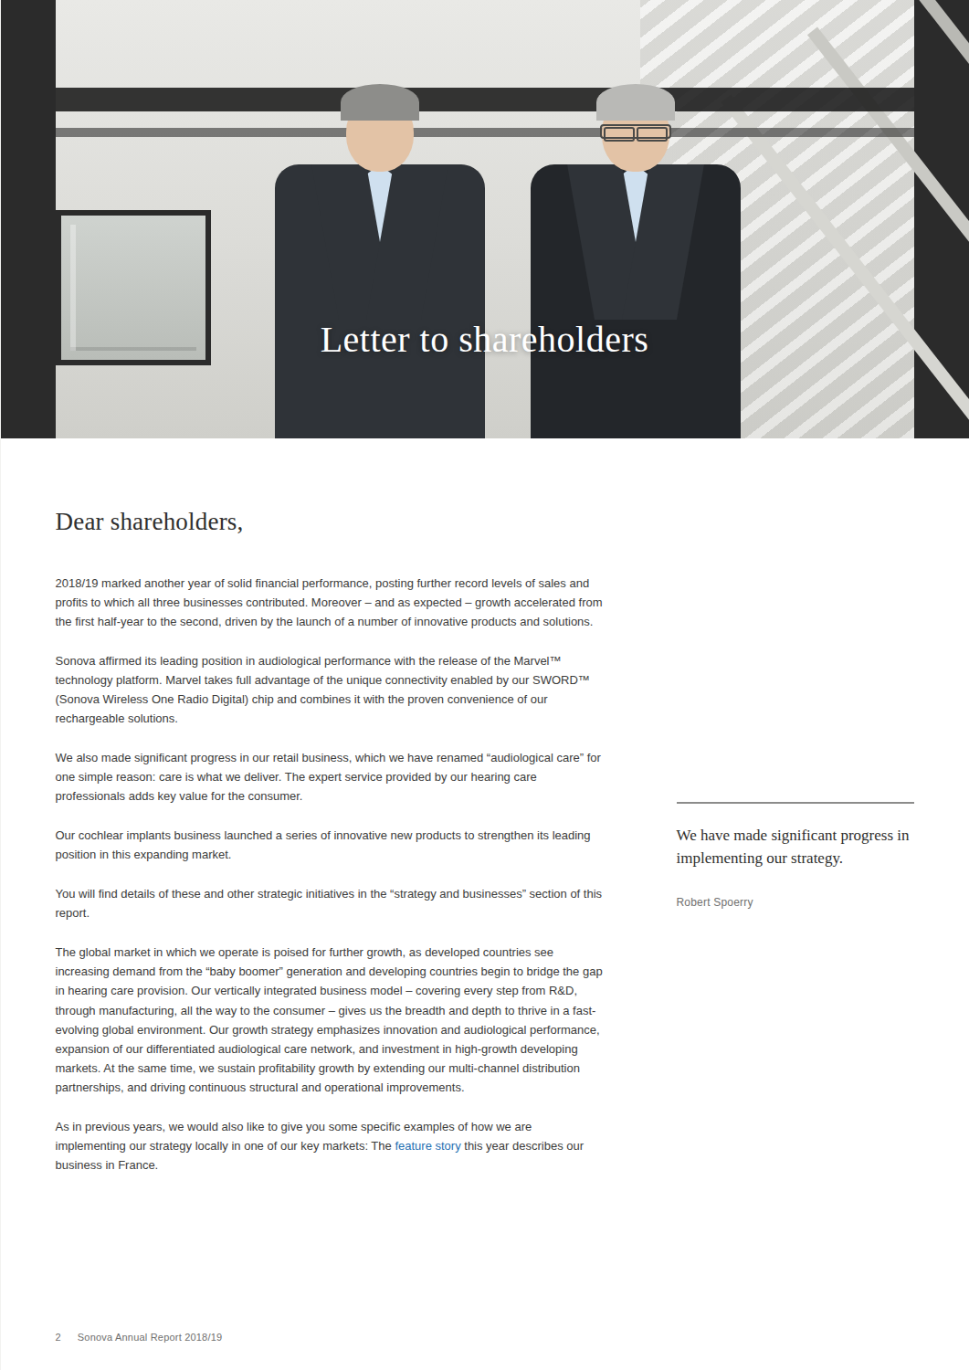Letter to shareholders
Dear shareholders,
2018/19 marked another year of solid financial performance, posting further record levels of sales and profits to which all three businesses contributed. Moreover – and as expected – growth accelerated from the first half-year to the second, driven by the launch of a number of innovative products and solutions.
Sonova affirmed its leading position in audiological performance with the release of the Marvel™ technology platform. Marvel takes full advantage of the unique connectivity enabled by our SWORD™ (Sonova Wireless One Radio Digital) chip and combines it with the proven convenience of our rechargeable solutions.
We also made significant progress in our retail business, which we have renamed “audiological care” for one simple reason: care is what we deliver. The expert service provided by our hearing care professionals adds key value for the consumer.
Our cochlear implants business launched a series of innovative new products to strengthen its leading position in this expanding market.
You will find details of these and other strategic initiatives in the “strategy and businesses” section of this report.
The global market in which we operate is poised for further growth, as developed countries see increasing demand from the “baby boomer” generation and developing countries begin to bridge the gap in hearing care provision. Our vertically integrated business model – covering every step from R&D, through manufacturing, all the way to the consumer – gives us the breadth and depth to thrive in a fast-evolving global environment. Our growth strategy emphasizes innovation and audiological performance, expansion of our differentiated audiological care network, and investment in high-growth developing markets. At the same time, we sustain profitability growth by extending our multi-channel distribution partnerships, and driving continuous structural and operational improvements.
As in previous years, we would also like to give you some specific examples of how we are implementing our strategy locally in one of our key markets: The feature story this year describes our business in France.
We have made significant progress in implementing our strategy.
Robert Spoerry
2 Sonova Annual Report 2018/19